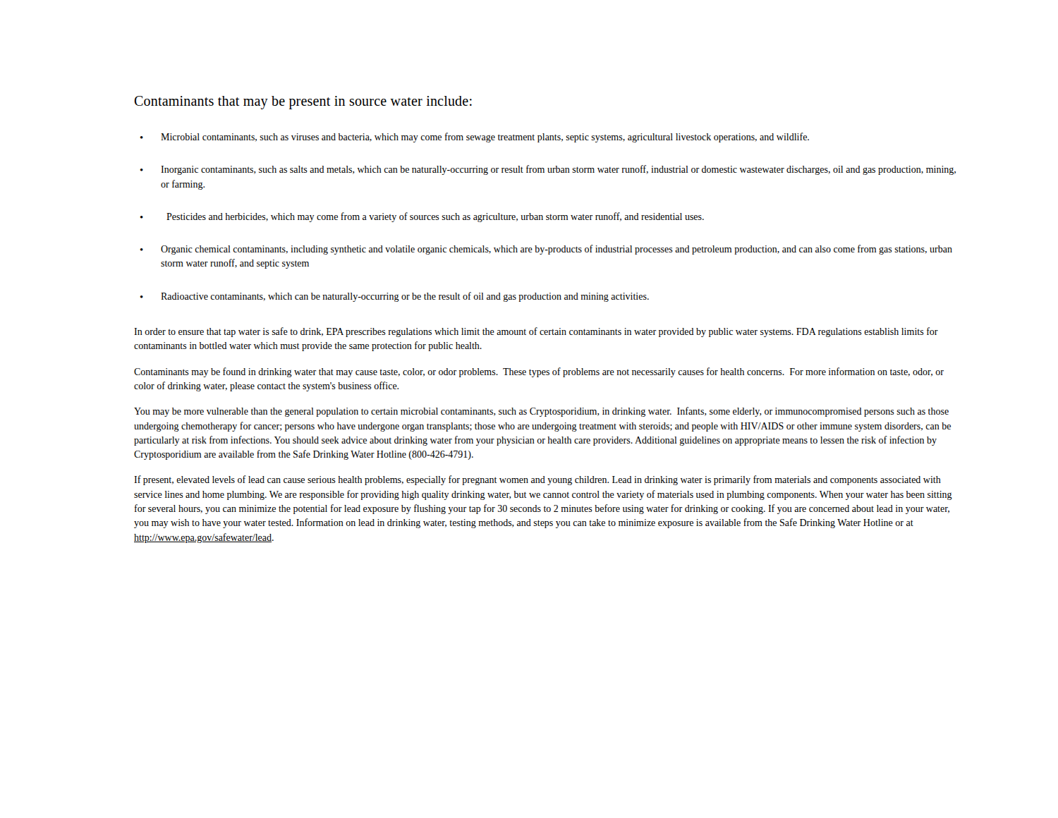Contaminants that may be present in source water include:
Microbial contaminants, such as viruses and bacteria, which may come from sewage treatment plants, septic systems, agricultural livestock operations, and wildlife.
Inorganic contaminants, such as salts and metals, which can be naturally-occurring or result from urban storm water runoff, industrial or domestic wastewater discharges, oil and gas production, mining, or farming.
Pesticides and herbicides, which may come from a variety of sources such as agriculture, urban storm water runoff, and residential uses.
Organic chemical contaminants, including synthetic and volatile organic chemicals, which are by-products of industrial processes and petroleum production, and can also come from gas stations, urban storm water runoff, and septic system
Radioactive contaminants, which can be naturally-occurring or be the result of oil and gas production and mining activities.
In order to ensure that tap water is safe to drink, EPA prescribes regulations which limit the amount of certain contaminants in water provided by public water systems. FDA regulations establish limits for contaminants in bottled water which must provide the same protection for public health.
Contaminants may be found in drinking water that may cause taste, color, or odor problems. These types of problems are not necessarily causes for health concerns. For more information on taste, odor, or color of drinking water, please contact the system's business office.
You may be more vulnerable than the general population to certain microbial contaminants, such as Cryptosporidium, in drinking water. Infants, some elderly, or immunocompromised persons such as those undergoing chemotherapy for cancer; persons who have undergone organ transplants; those who are undergoing treatment with steroids; and people with HIV/AIDS or other immune system disorders, can be particularly at risk from infections. You should seek advice about drinking water from your physician or health care providers. Additional guidelines on appropriate means to lessen the risk of infection by Cryptosporidium are available from the Safe Drinking Water Hotline (800-426-4791).
If present, elevated levels of lead can cause serious health problems, especially for pregnant women and young children. Lead in drinking water is primarily from materials and components associated with service lines and home plumbing. We are responsible for providing high quality drinking water, but we cannot control the variety of materials used in plumbing components. When your water has been sitting for several hours, you can minimize the potential for lead exposure by flushing your tap for 30 seconds to 2 minutes before using water for drinking or cooking. If you are concerned about lead in your water, you may wish to have your water tested. Information on lead in drinking water, testing methods, and steps you can take to minimize exposure is available from the Safe Drinking Water Hotline or at http://www.epa.gov/safewater/lead.